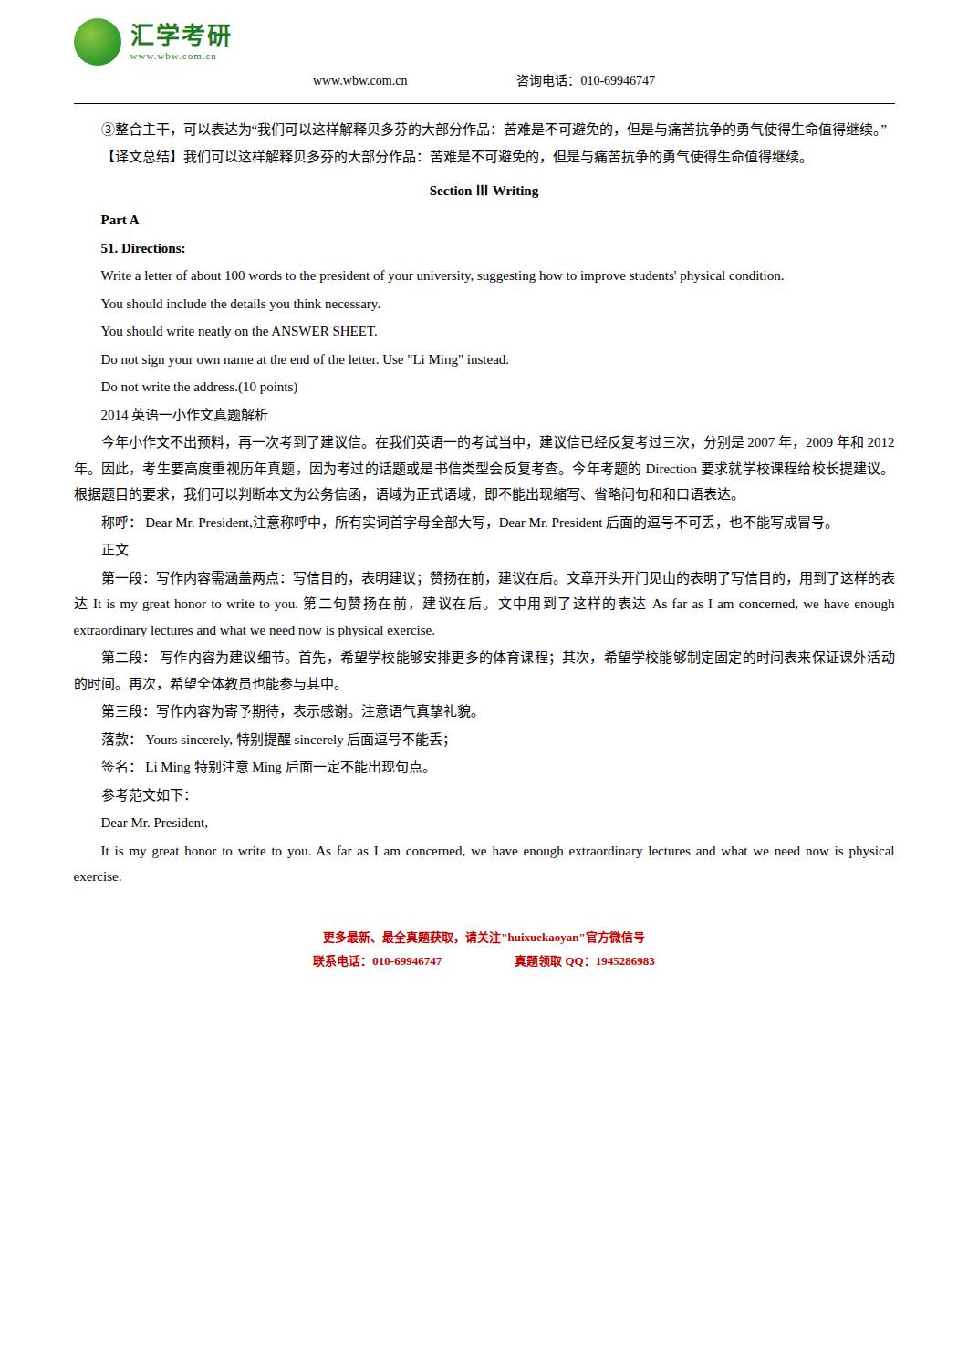汇学考研
www.wbw.com.cn
www.wbw.com.cn 咨询电话：010-69946747
③整合主干，可以表达为“我们可以这样解释贝多芬的大部分作品：苦难是不可避免的，但是与痛苦抗争的勇气使得生命值得继续。”
【译文总结】我们可以这样解释贝多芬的大部分作品：苦难是不可避免的，但是与痛苦抗争的勇气使得生命值得继续。
Section Ⅲ Writing
Part A
51. Directions:
Write a letter of about 100 words to the president of your university, suggesting how to improve students' physical condition.
You should include the details you think necessary.
You should write neatly on the ANSWER SHEET.
Do not sign your own name at the end of the letter. Use "Li Ming" instead.
Do not write the address.(10 points)
2014 英语一小作文真题解析
今年小作文不出预料，再一次考到了建议信。在我们英语一的考试当中，建议信已经反复考过三次，分别是 2007 年，2009 年和 2012 年。因此，考生要高度重视历年真题，因为考过的话题或是书信类型会反复考查。今年考题的 Direction 要求就学校课程给校长提建议。根据题目的要求，我们可以判断本文为公务信函，语域为正式语域，即不能出现缩写、省略问句和和口语表达。
称呼： Dear Mr. President,注意称呼中，所有实词首字母全部大写，Dear Mr. President 后面的逗号不可丢，也不能写成冒号。
正文
第一段：写作内容需涵盖两点：写信目的，表明建议；赞扬在前，建议在后。文章开头开门见山的表明了写信目的，用到了这样的表达 It is my great honor to write to you. 第二句赞扬在前，建议在后。文中用到了这样的表达 As far as I am concerned, we have enough extraordinary lectures and what we need now is physical exercise.
第二段： 写作内容为建议细节。首先，希望学校能够安排更多的体育课程；其次，希望学校能够制定固定的时间表来保证课外活动的时间。再次，希望全体教员也能参与其中。
第三段：写作内容为寄予期待，表示感谢。注意语气真挚礼貌。
落款： Yours sincerely, 特别提醒 sincerely 后面逗号不能丢；
签名： Li Ming 特别注意 Ming 后面一定不能出现句点。
参考范文如下：
Dear Mr. President,
It is my great honor to write to you. As far as I am concerned, we have enough extraordinary lectures and what we need now is physical exercise.
更多最新、最全真题获取，请关注"huixuekaoyan"官方微信号
联系电话：010-69946747 真题领取 QQ：1945286983